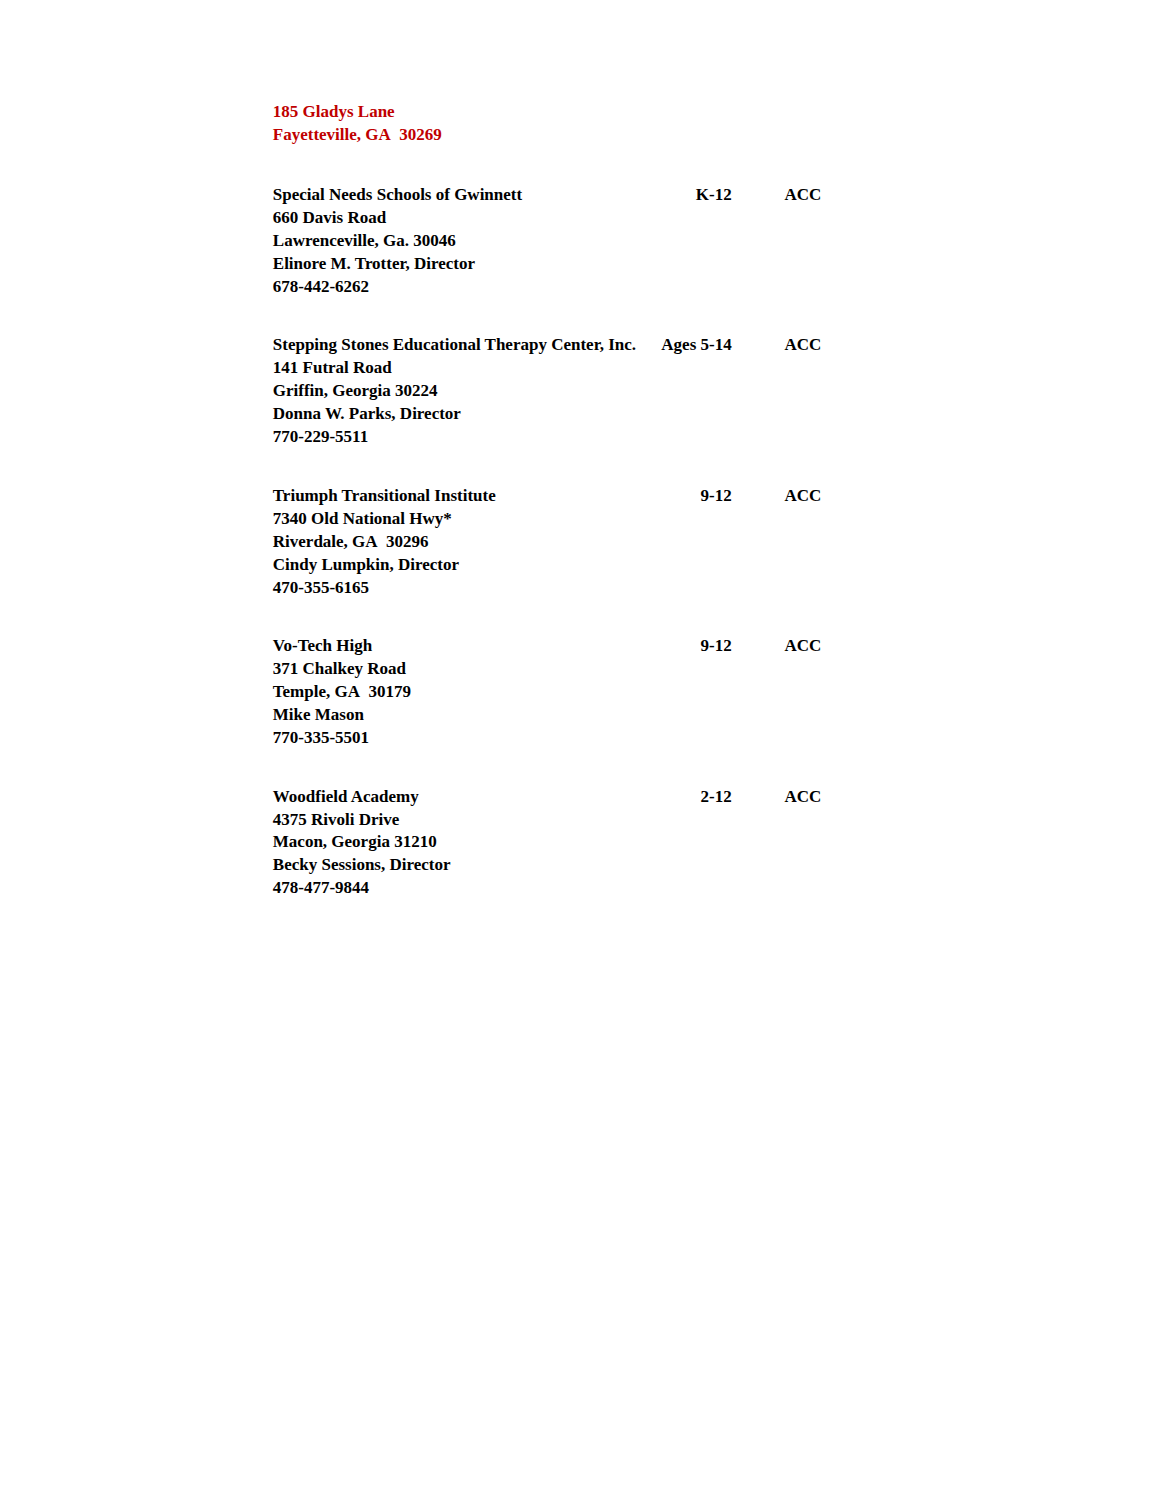185 Gladys Lane
Fayetteville, GA 30269
| Special Needs Schools of Gwinnett | K-12 | ACC |
660 Davis Road
Lawrenceville, Ga. 30046
Elinore M. Trotter, Director
678-442-6262
| Stepping Stones Educational Therapy Center, Inc. | Ages 5-14 | ACC |
141 Futral Road
Griffin, Georgia 30224
Donna W. Parks, Director
770-229-5511
| Triumph Transitional Institute | 9-12 | ACC |
7340 Old National Hwy*
Riverdale, GA 30296
Cindy Lumpkin, Director
470-355-6165
| Vo-Tech High | 9-12 | ACC |
371 Chalkey Road
Temple, GA 30179
Mike Mason
770-335-5501
| Woodfield Academy | 2-12 | ACC |
4375 Rivoli Drive
Macon, Georgia 31210
Becky Sessions, Director
478-477-9844